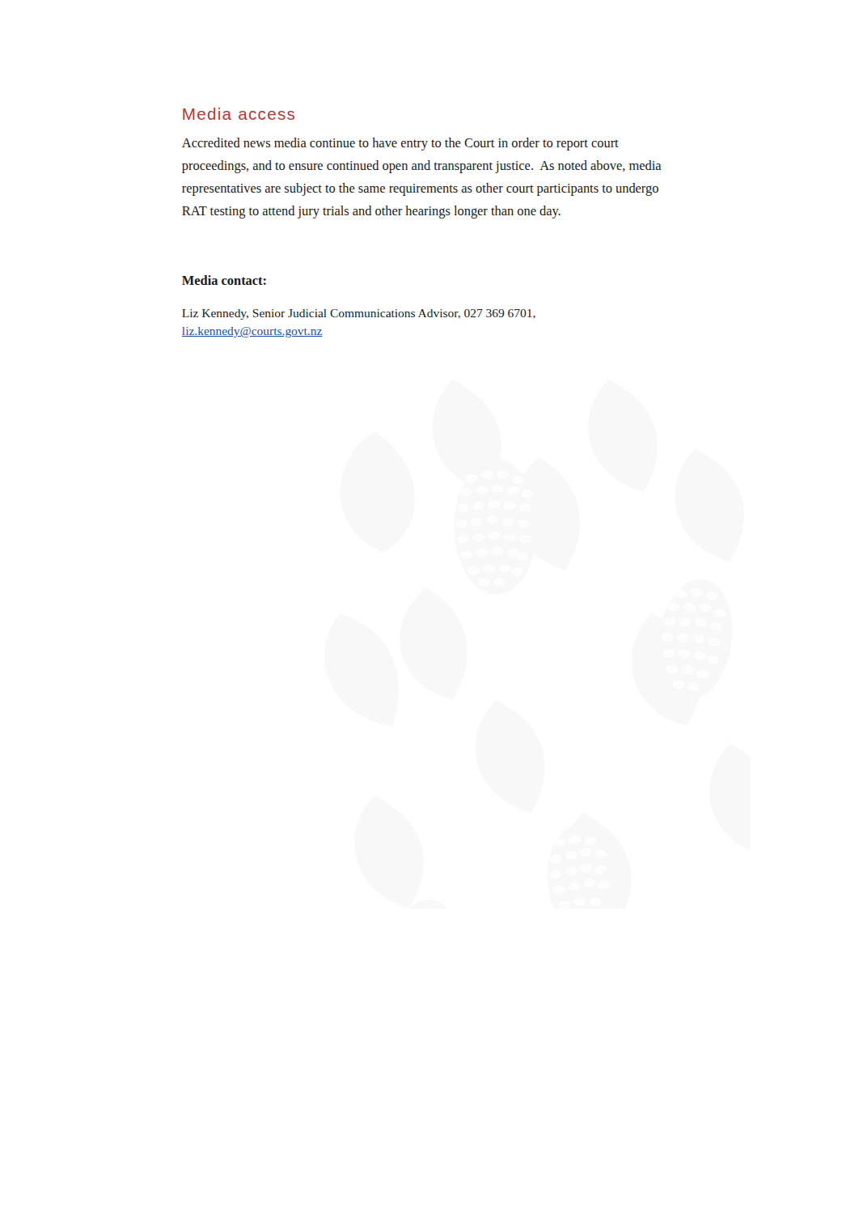Media access
Accredited news media continue to have entry to the Court in order to report court proceedings, and to ensure continued open and transparent justice. As noted above, media representatives are subject to the same requirements as other court participants to undergo RAT testing to attend jury trials and other hearings longer than one day.
Media contact:
Liz Kennedy, Senior Judicial Communications Advisor, 027 369 6701,
liz.kennedy@courts.govt.nz